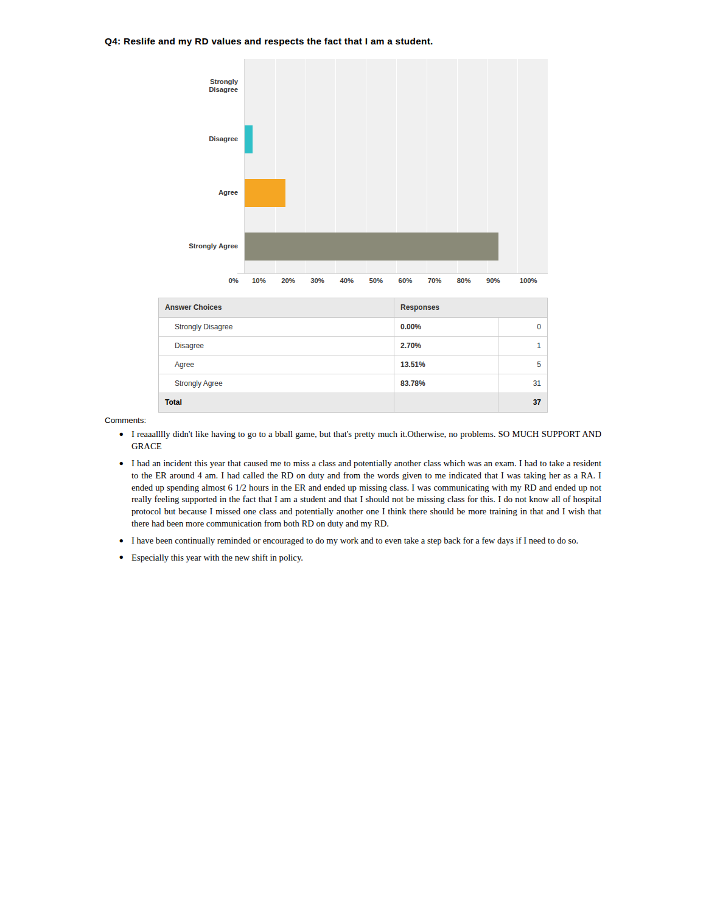Q4: Reslife and my RD values and respects the fact that I am a student.
| Strongly Disagree | |
| Disagree | |
| Agree | |
| Strongly Agree | |
0% 10% 20% 30% 40% 50% 60% 70% 80% 90% 100%
| Answer Choices | Responses |
| --- | --- |
| Strongly Disagree | 0.00% | 0 |
| Disagree | 2.70% | 1 |
| Agree | 13.51% | 5 |
| Strongly Agree | 83.78% | 31 |
| Total | | 37 |
Comments:
I reaaalllly didn't like having to go to a bball game, but that's pretty much it.Otherwise, no problems. SO MUCH SUPPORT AND GRACE
I had an incident this year that caused me to miss a class and potentially another class which was an exam. I had to take a resident to the ER around 4 am. I had called the RD on duty and from the words given to me indicated that I was taking her as a RA. I ended up spending almost 6 1/2 hours in the ER and ended up missing class. I was communicating with my RD and ended up not really feeling supported in the fact that I am a student and that I should not be missing class for this. I do not know all of hospital protocol but because I missed one class and potentially another one I think there should be more training in that and I wish that there had been more communication from both RD on duty and my RD.
I have been continually reminded or encouraged to do my work and to even take a step back for a few days if I need to do so.
Especially this year with the new shift in policy.